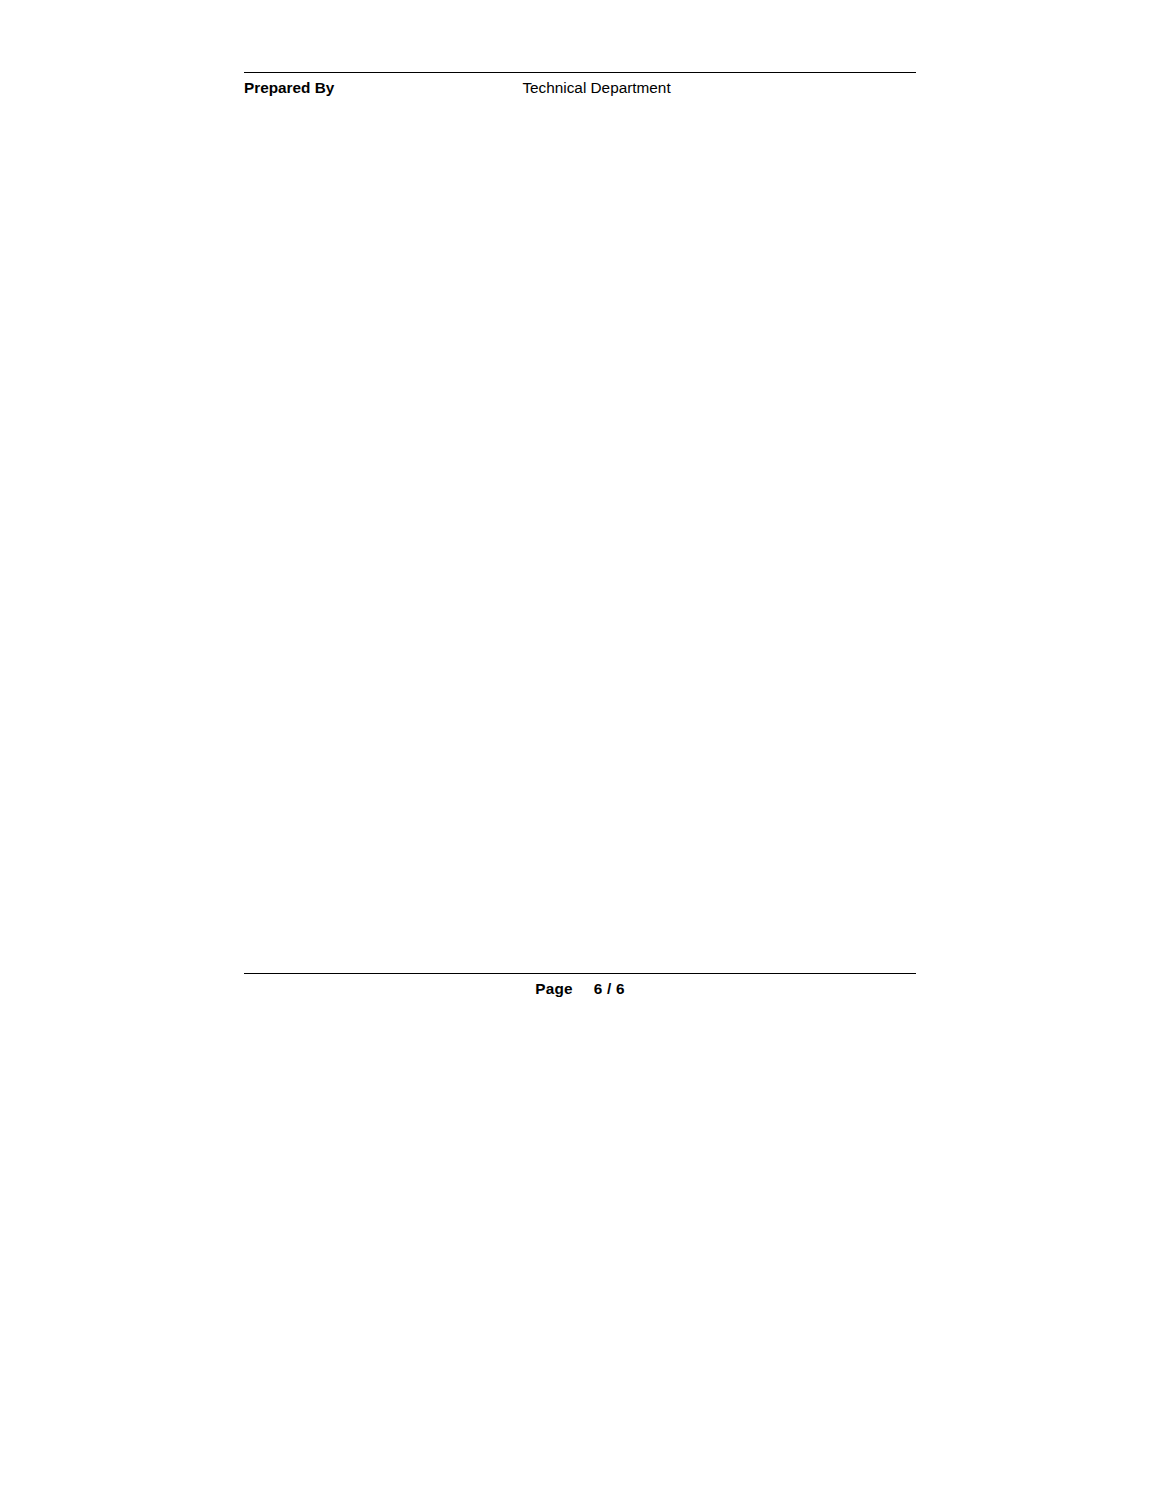Prepared By
Technical Department
Page 6 / 6